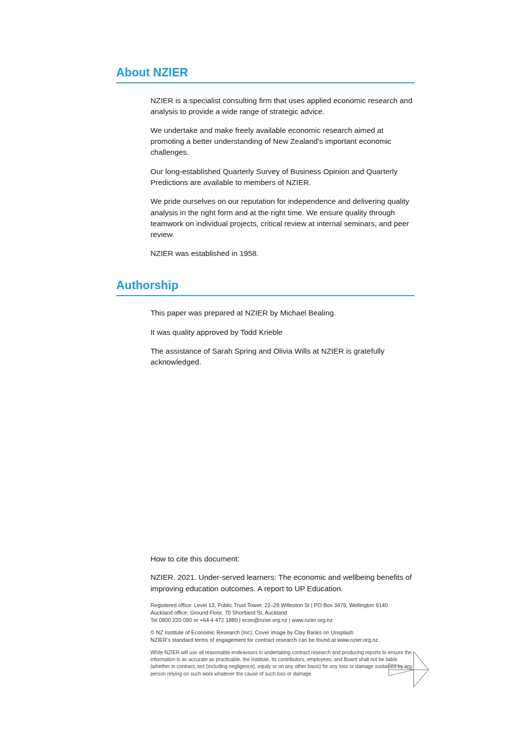About NZIER
NZIER is a specialist consulting firm that uses applied economic research and analysis to provide a wide range of strategic advice.
We undertake and make freely available economic research aimed at promoting a better understanding of New Zealand's important economic challenges.
Our long-established Quarterly Survey of Business Opinion and Quarterly Predictions are available to members of NZIER.
We pride ourselves on our reputation for independence and delivering quality analysis in the right form and at the right time. We ensure quality through teamwork on individual projects, critical review at internal seminars, and peer review.
NZIER was established in 1958.
Authorship
This paper was prepared at NZIER by Michael Bealing.
It was quality approved by Todd Krieble
The assistance of Sarah Spring and Olivia Wills at NZIER is gratefully acknowledged.
How to cite this document:
NZIER. 2021. Under-served learners: The economic and wellbeing benefits of improving education outcomes. A report to UP Education.
Registered office: Level 13, Public Trust Tower, 22–28 Willeston St | PO Box 3479, Wellington 6140
Auckland office: Ground Floor, 70 Shortland St, Auckland
Tel 0800 220 090 or +64 4 472 1880 | econ@nzier.org.nz | www.nzier.org.nz
© NZ Institute of Economic Research (Inc). Cover image by Clay Banks on Unsplash
NZIER’s standard terms of engagement for contract research can be found at www.nzier.org.nz.
While NZIER will use all reasonable endeavours in undertaking contract research and producing reports to ensure the information is as accurate as practicable, the Institute, its contributors, employees, and Board shall not be liable (whether in contract, tort (including negligence), equity or on any other basis) for any loss or damage sustained by any person relying on such work whatever the cause of such loss or damage.